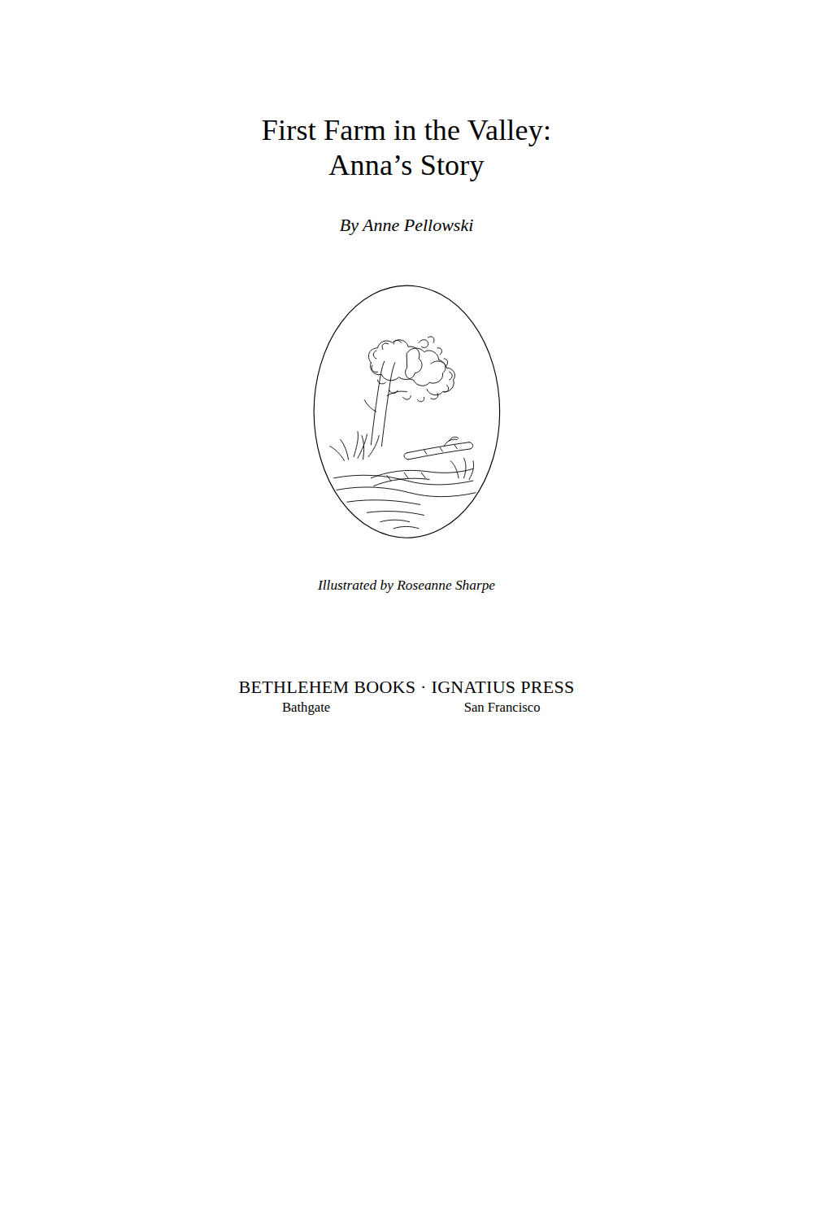First Farm in the Valley:
Anna’s Story
By Anne Pellowski
Illustrated by Roseanne Sharpe
BETHLEHEM BOOKS · IGNATIUS PRESS
Bathgate San Francisco